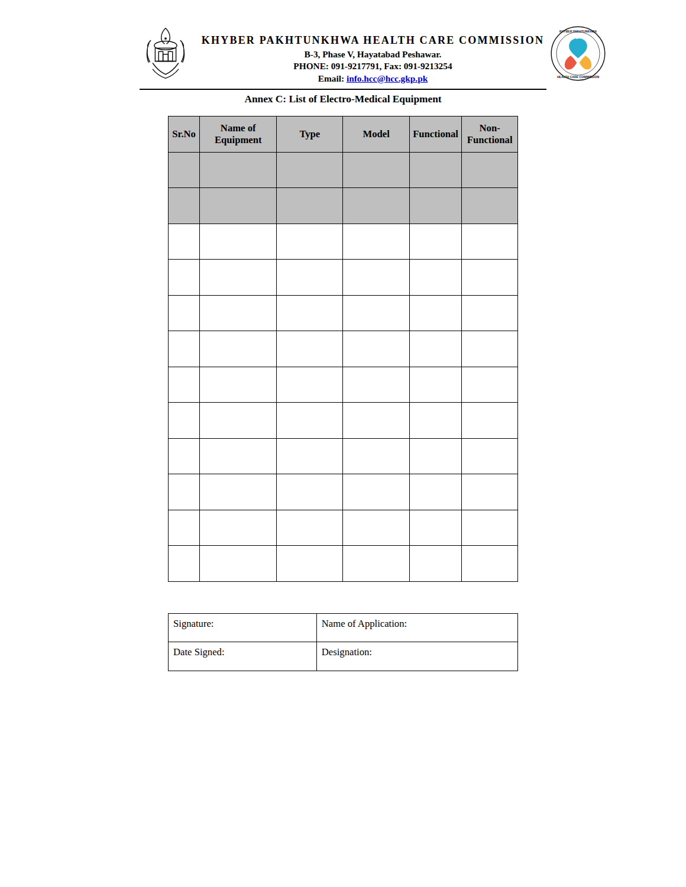KHYBER PAKHTUNKHWA HEALTH CARE COMMISSION
B-3, Phase V, Hayatabad Peshawar.
PHONE: 091-9217791, Fax: 091-9213254
Email: info.hcc@hcc.gkp.pk
Annex C: List of Electro-Medical Equipment
| Sr.No | Name of Equipment | Type | Model | Functional | Non- Functional |
| --- | --- | --- | --- | --- | --- |
| Signature: | Name of Application: |
| Date Signed: | Designation: |